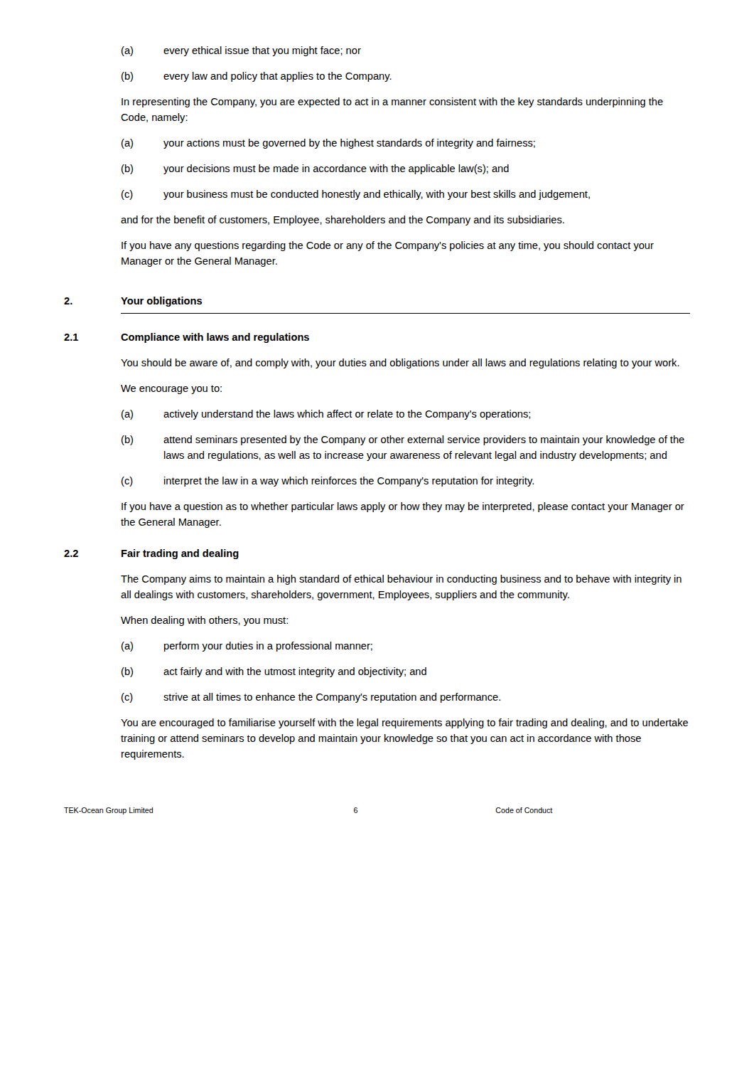(a)
every ethical issue that you might face; nor
(b)
every law and policy that applies to the Company.
In representing the Company, you are expected to act in a manner consistent with the key standards underpinning the Code, namely:
(a)
your actions must be governed by the highest standards of integrity and fairness;
(b)
your decisions must be made in accordance with the applicable law(s); and
(c)
your business must be conducted honestly and ethically, with your best skills and judgement,
and for the benefit of customers, Employee, shareholders and the Company and its subsidiaries.
If you have any questions regarding the Code or any of the Company's policies at any time, you should contact your Manager or the General Manager.
2. Your obligations
2.1 Compliance with laws and regulations
You should be aware of, and comply with, your duties and obligations under all laws and regulations relating to your work.
We encourage you to:
(a)
actively understand the laws which affect or relate to the Company's operations;
(b)
attend seminars presented by the Company or other external service providers to maintain your knowledge of the laws and regulations, as well as to increase your awareness of relevant legal and industry developments; and
(c)
interpret the law in a way which reinforces the Company's reputation for integrity.
If you have a question as to whether particular laws apply or how they may be interpreted, please contact your Manager or the General Manager.
2.2 Fair trading and dealing
The Company aims to maintain a high standard of ethical behaviour in conducting business and to behave with integrity in all dealings with customers, shareholders, government, Employees, suppliers and the community.
When dealing with others, you must:
(a)
perform your duties in a professional manner;
(b)
act fairly and with the utmost integrity and objectivity; and
(c)
strive at all times to enhance the Company's reputation and performance.
You are encouraged to familiarise yourself with the legal requirements applying to fair trading and dealing, and to undertake training or attend seminars to develop and maintain your knowledge so that you can act in accordance with those requirements.
TEK-Ocean Group Limited
6
Code of Conduct